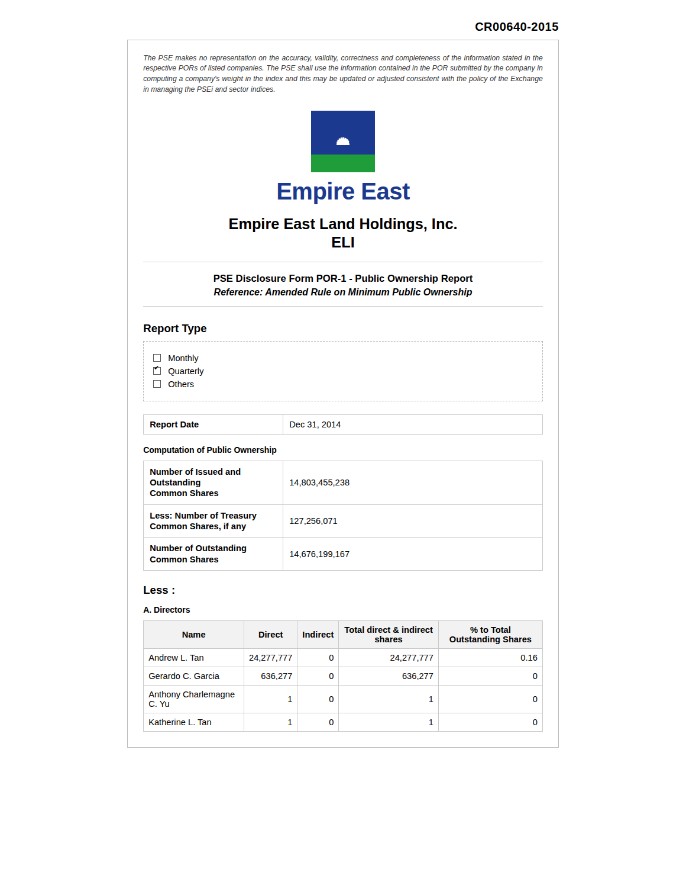CR00640-2015
The PSE makes no representation on the accuracy, validity, correctness and completeness of the information stated in the respective PORs of listed companies. The PSE shall use the information contained in the POR submitted by the company in computing a company's weight in the index and this may be updated or adjusted consistent with the policy of the Exchange in managing the PSEi and sector indices.
Empire East
Empire East Land Holdings, Inc.
ELI
PSE Disclosure Form POR-1 - Public Ownership Report
Reference: Amended Rule on Minimum Public Ownership
Report Type
Monthly
Quarterly
Others
| Report Date | Dec 31, 2014 |
Computation of Public Ownership
| Number of Issued and Outstanding Common Shares | 14,803,455,238 |
| Less: Number of Treasury Common Shares, if any | 127,256,071 |
| Number of Outstanding Common Shares | 14,676,199,167 |
Less :
A. Directors
| Name | Direct | Indirect | Total direct & indirect shares | % to Total Outstanding Shares |
| --- | --- | --- | --- | --- |
| Andrew L. Tan | 24,277,777 | 0 | 24,277,777 | 0.16 |
| Gerardo C. Garcia | 636,277 | 0 | 636,277 | 0 |
| Anthony Charlemagne C. Yu | 1 | 0 | 1 | 0 |
| Katherine L. Tan | 1 | 0 | 1 | 0 |